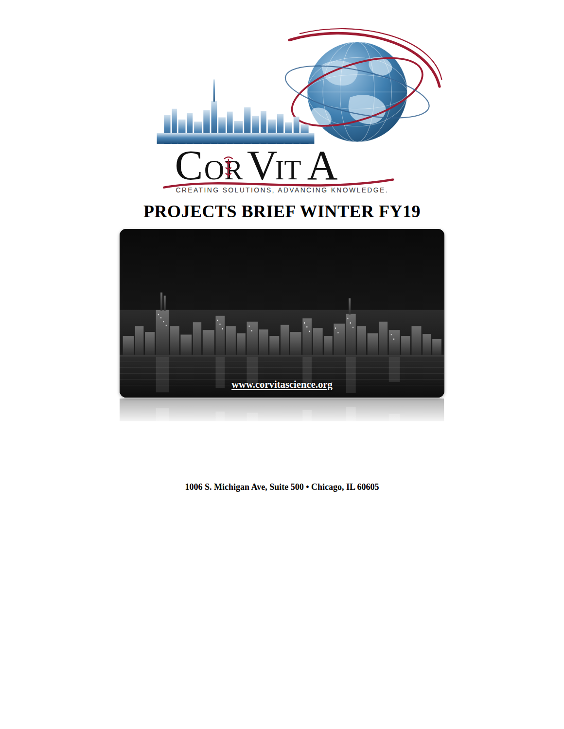C OR V IT A CREATING SOLUTIONS, ADVANCING KNOWLEDGE.
PROJECTS BRIEF WINTER FY19
www.corvitascience.org
1006 S. Michigan Ave, Suite 500 • Chicago, IL 60605